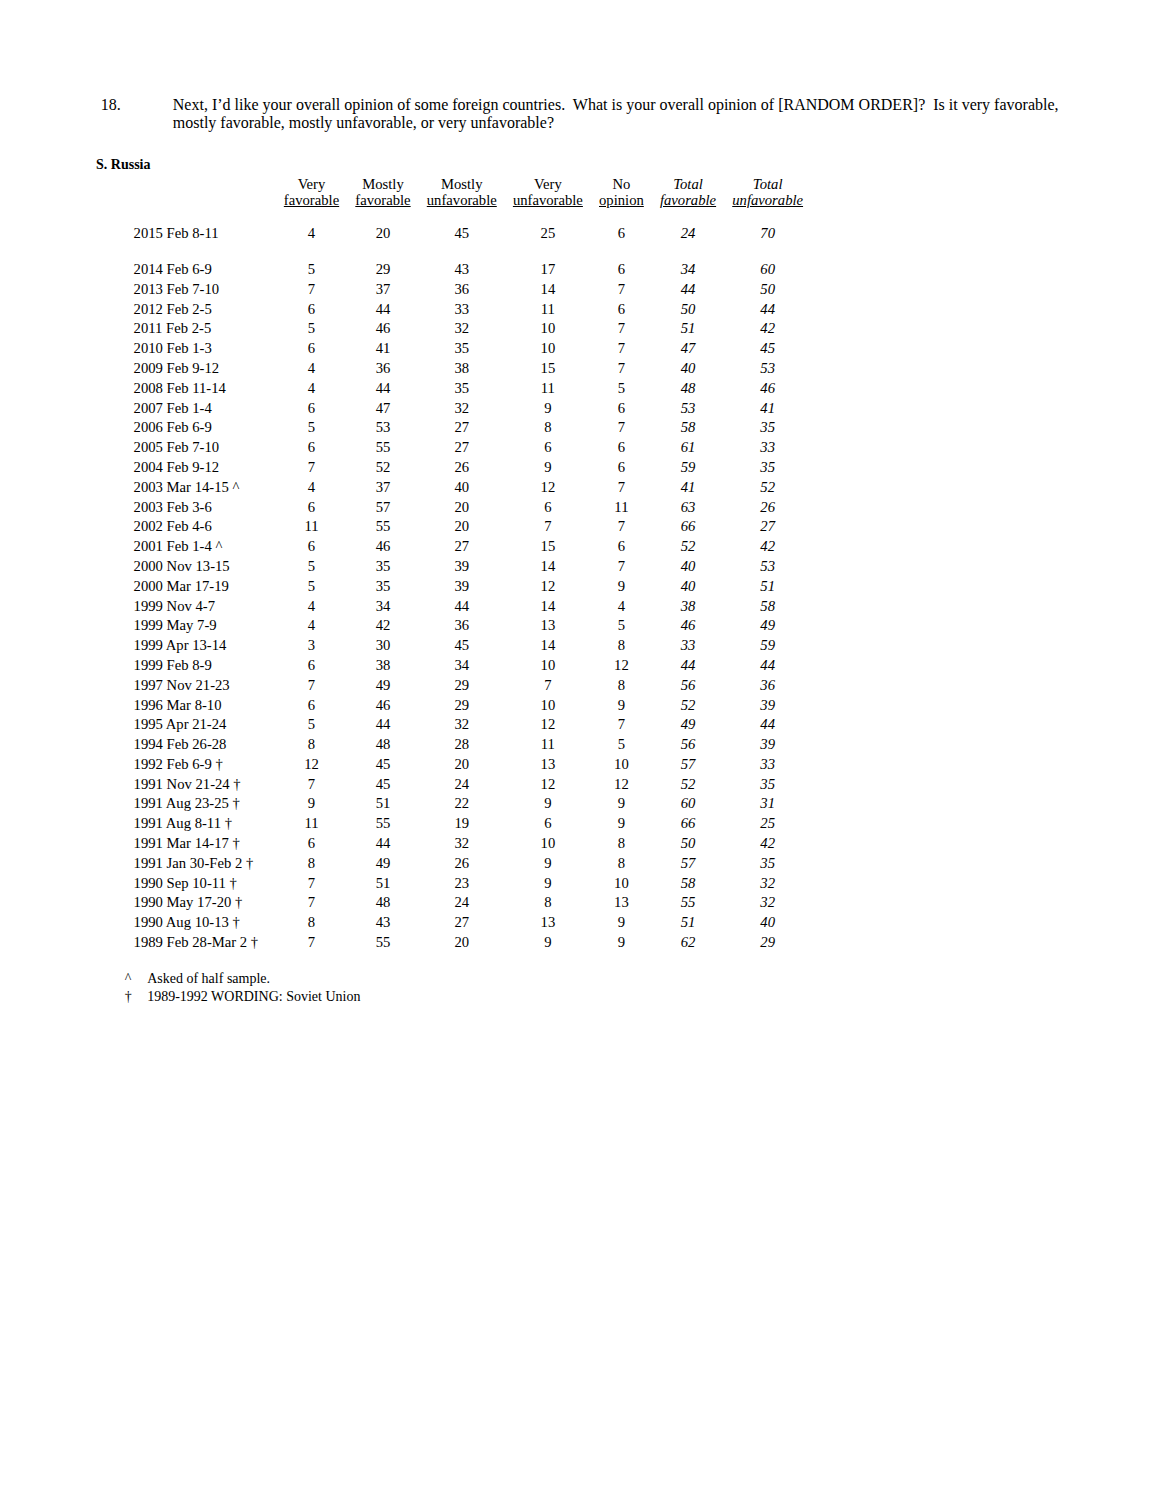18.
Next, I’d like your overall opinion of some foreign countries. What is your overall opinion of [RANDOM ORDER]? Is it very favorable, mostly favorable, mostly unfavorable, or very unfavorable?
S. Russia
| | Very favorable | Mostly favorable | Mostly unfavorable | Very unfavorable | No opinion | Total favorable | Total unfavorable |
| --- | --- | --- | --- | --- | --- | --- | --- |
| 2015 Feb 8-11 | 4 | 20 | 45 | 25 | 6 | 24 | 70 |
| 2014 Feb 6-9 | 5 | 29 | 43 | 17 | 6 | 34 | 60 |
| 2013 Feb 7-10 | 7 | 37 | 36 | 14 | 7 | 44 | 50 |
| 2012 Feb 2-5 | 6 | 44 | 33 | 11 | 6 | 50 | 44 |
| 2011 Feb 2-5 | 5 | 46 | 32 | 10 | 7 | 51 | 42 |
| 2010 Feb 1-3 | 6 | 41 | 35 | 10 | 7 | 47 | 45 |
| 2009 Feb 9-12 | 4 | 36 | 38 | 15 | 7 | 40 | 53 |
| 2008 Feb 11-14 | 4 | 44 | 35 | 11 | 5 | 48 | 46 |
| 2007 Feb 1-4 | 6 | 47 | 32 | 9 | 6 | 53 | 41 |
| 2006 Feb 6-9 | 5 | 53 | 27 | 8 | 7 | 58 | 35 |
| 2005 Feb 7-10 | 6 | 55 | 27 | 6 | 6 | 61 | 33 |
| 2004 Feb 9-12 | 7 | 52 | 26 | 9 | 6 | 59 | 35 |
| 2003 Mar 14-15 ^ | 4 | 37 | 40 | 12 | 7 | 41 | 52 |
| 2003 Feb 3-6 | 6 | 57 | 20 | 6 | 11 | 63 | 26 |
| 2002 Feb 4-6 | 11 | 55 | 20 | 7 | 7 | 66 | 27 |
| 2001 Feb 1-4 ^ | 6 | 46 | 27 | 15 | 6 | 52 | 42 |
| 2000 Nov 13-15 | 5 | 35 | 39 | 14 | 7 | 40 | 53 |
| 2000 Mar 17-19 | 5 | 35 | 39 | 12 | 9 | 40 | 51 |
| 1999 Nov 4-7 | 4 | 34 | 44 | 14 | 4 | 38 | 58 |
| 1999 May 7-9 | 4 | 42 | 36 | 13 | 5 | 46 | 49 |
| 1999 Apr 13-14 | 3 | 30 | 45 | 14 | 8 | 33 | 59 |
| 1999 Feb 8-9 | 6 | 38 | 34 | 10 | 12 | 44 | 44 |
| 1997 Nov 21-23 | 7 | 49 | 29 | 7 | 8 | 56 | 36 |
| 1996 Mar 8-10 | 6 | 46 | 29 | 10 | 9 | 52 | 39 |
| 1995 Apr 21-24 | 5 | 44 | 32 | 12 | 7 | 49 | 44 |
| 1994 Feb 26-28 | 8 | 48 | 28 | 11 | 5 | 56 | 39 |
| 1992 Feb 6-9 † | 12 | 45 | 20 | 13 | 10 | 57 | 33 |
| 1991 Nov 21-24 † | 7 | 45 | 24 | 12 | 12 | 52 | 35 |
| 1991 Aug 23-25 † | 9 | 51 | 22 | 9 | 9 | 60 | 31 |
| 1991 Aug 8-11 † | 11 | 55 | 19 | 6 | 9 | 66 | 25 |
| 1991 Mar 14-17 † | 6 | 44 | 32 | 10 | 8 | 50 | 42 |
| 1991 Jan 30-Feb 2 † | 8 | 49 | 26 | 9 | 8 | 57 | 35 |
| 1990 Sep 10-11 † | 7 | 51 | 23 | 9 | 10 | 58 | 32 |
| 1990 May 17-20 † | 7 | 48 | 24 | 8 | 13 | 55 | 32 |
| 1990 Aug 10-13 † | 8 | 43 | 27 | 13 | 9 | 51 | 40 |
| 1989 Feb 28-Mar 2 † | 7 | 55 | 20 | 9 | 9 | 62 | 29 |
^Asked of half sample.
†1989-1992 WORDING: Soviet Union